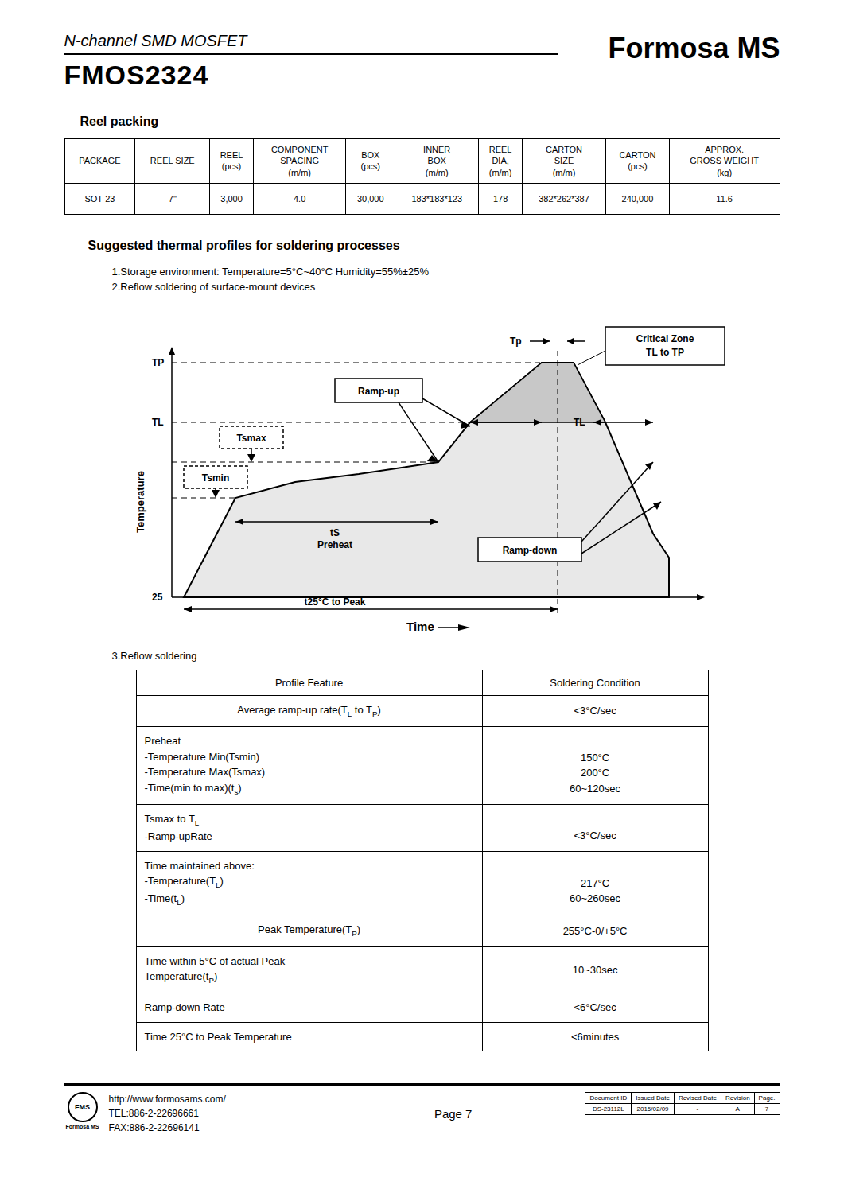N-channel SMD MOSFET
FMOS2324
Formosa MS
Reel packing
| PACKAGE | REEL SIZE | REEL (pcs) | COMPONENT SPACING (m/m) | BOX (pcs) | INNER BOX (m/m) | REEL DIA, (m/m) | CARTON SIZE (m/m) | CARTON (pcs) | APPROX. GROSS WEIGHT (kg) |
| --- | --- | --- | --- | --- | --- | --- | --- | --- | --- |
| SOT-23 | 7" | 3,000 | 4.0 | 30,000 | 183*183*123 | 178 | 382*262*387 | 240,000 | 11.6 |
Suggested thermal profiles for soldering processes
1.Storage environment: Temperature=5°C~40°C Humidity=55%±25%
2.Reflow soldering of surface-mount devices
Temperature Time TP TL 25 Tp Critical Zone TL to TP Ramp-up Tsmax Tsmin tS Preheat TL Ramp-down t25°C to Peak
3.Reflow soldering
| Profile Feature | Soldering Condition |
| --- | --- |
| Average ramp-up rate(T L to T P ) | <3°C/sec |
| Preheat -Temperature Min(Tsmin) -Temperature Max(Tsmax) -Time(min to max)(t s ) | 150°C 200°C 60~120sec |
| Tsmax to T L -Ramp-upRate | <3°C/sec |
| Time maintained above: -Temperature(T L ) -Time(t L ) | 217°C 60~260sec |
| Peak Temperature(T P ) | 255°C-0/+5°C |
| Time within 5°C of actual Peak Temperature(t P ) | 10~30sec |
| Ramp-down Rate | <6°C/sec |
| Time 25°C to Peak Temperature | <6minutes |
FMS
Formosa MS
http://www.formosams.com/
TEL:886-2-22696661
FAX:886-2-22696141
Page 7
| Document ID | Issued Date | Revised Date | Revision | Page. |
| --- | --- | --- | --- | --- |
| DS-23112L | 2015/02/09 | - | A | 7 |